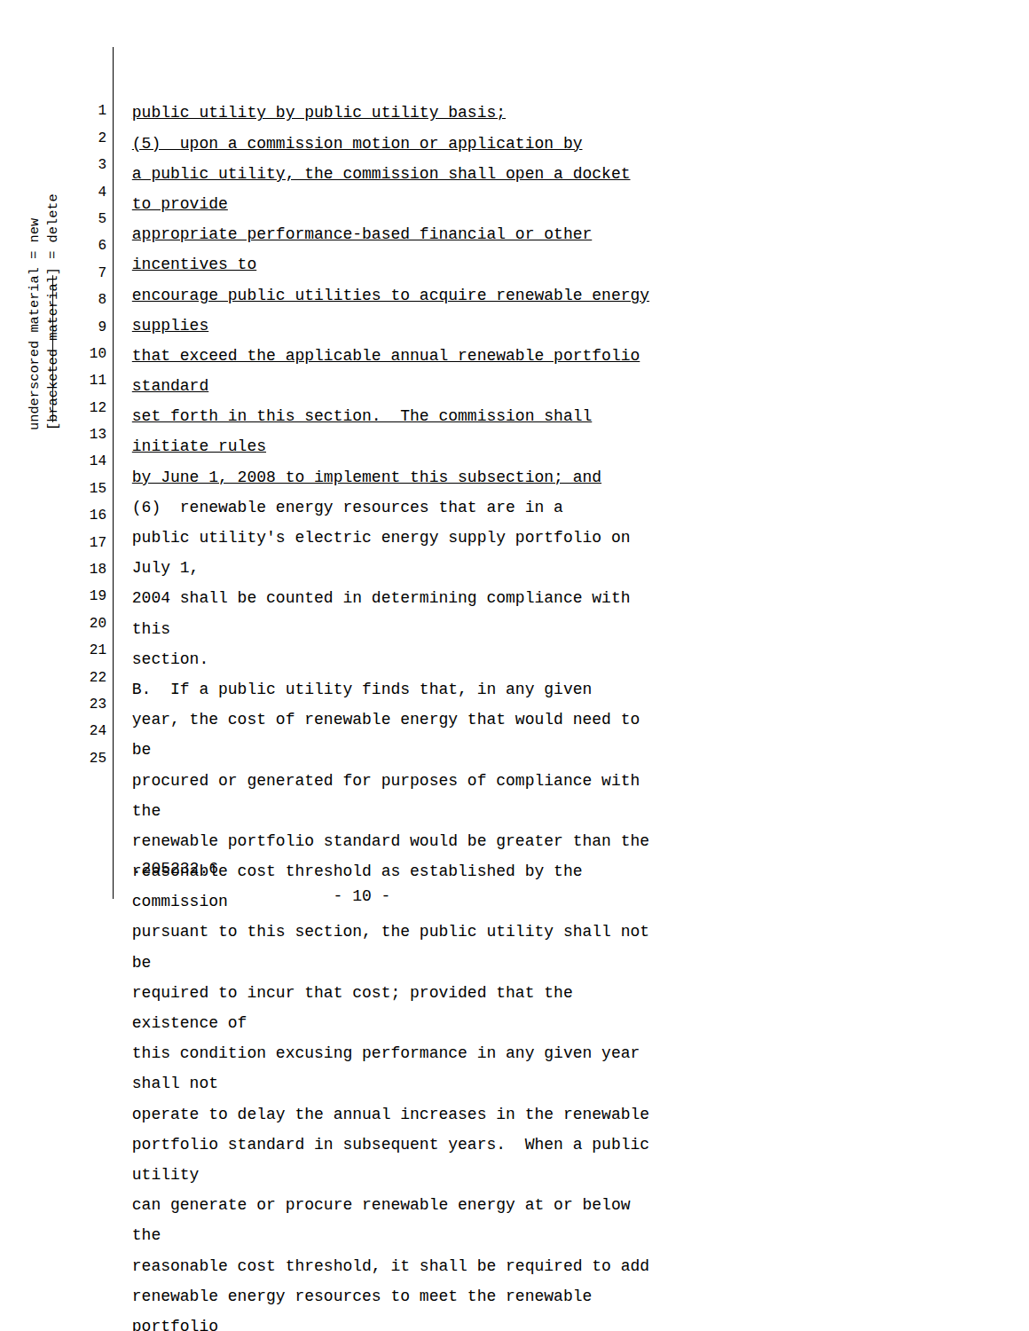1
2
3
4
5
6
7
8
9
10
11
12
13
14
15
16
17
18
19
20
21
22
23
24
25
underscored material = new [bracketed material] = delete
public utility by public utility basis;
(5) upon a commission motion or application by
a public utility, the commission shall open a docket to provide
appropriate performance-based financial or other incentives to
encourage public utilities to acquire renewable energy supplies
that exceed the applicable annual renewable portfolio standard
set forth in this section. The commission shall initiate rules
by June 1, 2008 to implement this subsection; and
(6) renewable energy resources that are in a
public utility's electric energy supply portfolio on July 1,
2004 shall be counted in determining compliance with this
section.
B. If a public utility finds that, in any given
year, the cost of renewable energy that would need to be
procured or generated for purposes of compliance with the
renewable portfolio standard would be greater than the
reasonable cost threshold as established by the commission
pursuant to this section, the public utility shall not be
required to incur that cost; provided that the existence of
this condition excusing performance in any given year shall not
operate to delay the annual increases in the renewable
portfolio standard in subsequent years. When a public utility
can generate or procure renewable energy at or below the
reasonable cost threshold, it shall be required to add
renewable energy resources to meet the renewable portfolio
.205232.6
- 10 -